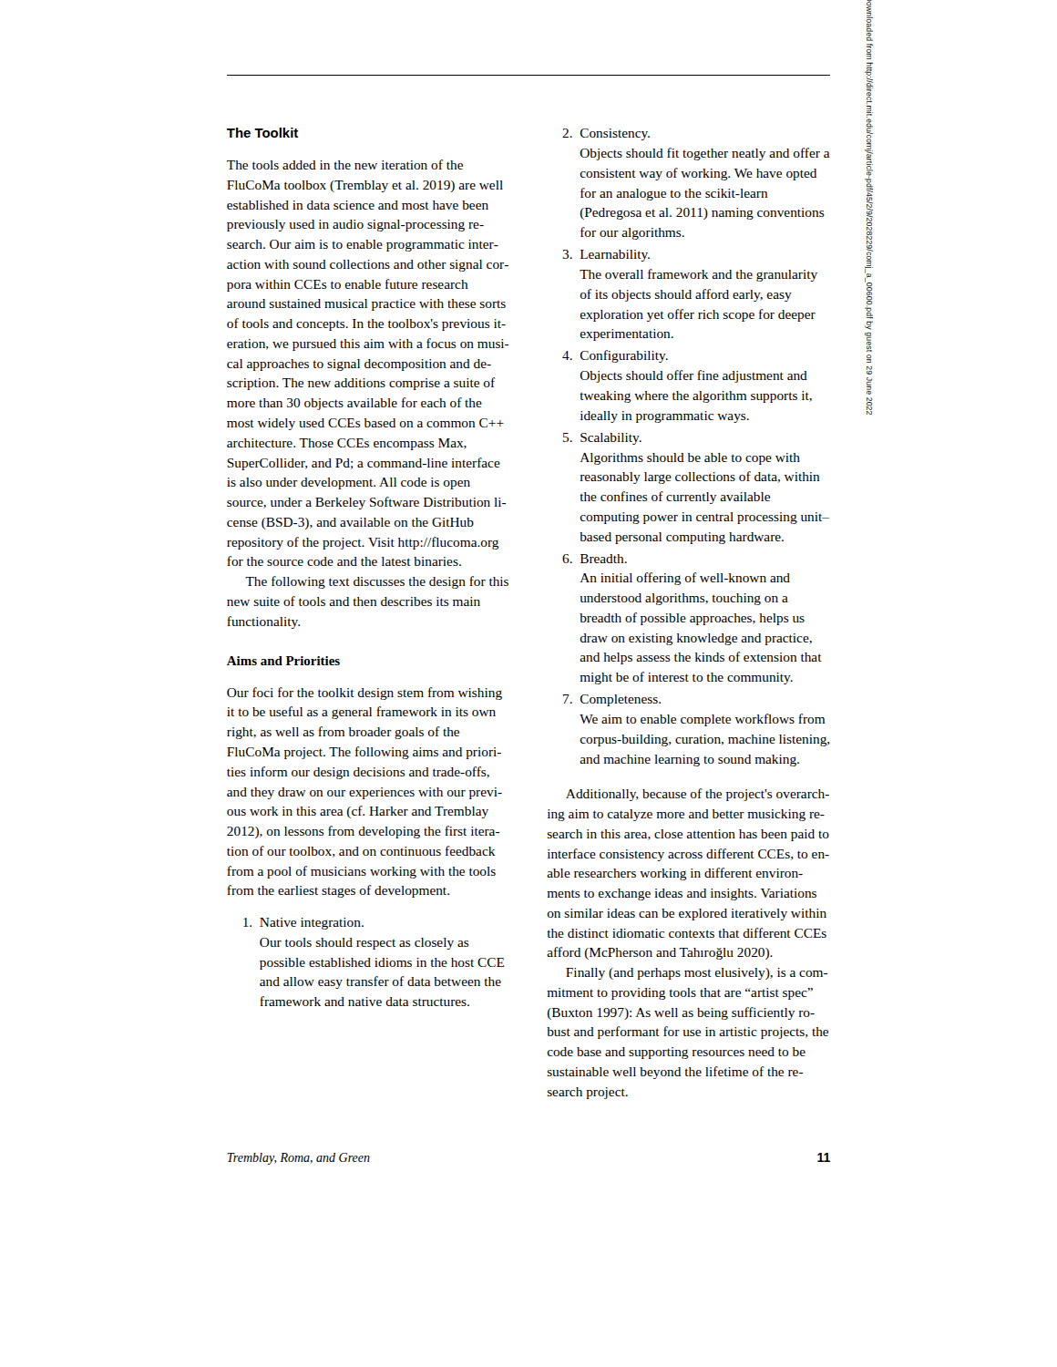Downloaded from http://direct.mit.edu/comj/article-pdf/45/2/9/2028229/comj_a_00600.pdf by guest on 29 June 2022
The Toolkit
The tools added in the new iteration of the FluCoMa toolbox (Tremblay et al. 2019) are well established in data science and most have been previously used in audio signal-processing research. Our aim is to enable programmatic interaction with sound collections and other signal corpora within CCEs to enable future research around sustained musical practice with these sorts of tools and concepts. In the toolbox's previous iteration, we pursued this aim with a focus on musical approaches to signal decomposition and description. The new additions comprise a suite of more than 30 objects available for each of the most widely used CCEs based on a common C++ architecture. Those CCEs encompass Max, SuperCollider, and Pd; a command-line interface is also under development. All code is open source, under a Berkeley Software Distribution license (BSD-3), and available on the GitHub repository of the project. Visit http://flucoma.org for the source code and the latest binaries.
The following text discusses the design for this new suite of tools and then describes its main functionality.
Aims and Priorities
Our foci for the toolkit design stem from wishing it to be useful as a general framework in its own right, as well as from broader goals of the FluCoMa project. The following aims and priorities inform our design decisions and trade-offs, and they draw on our experiences with our previous work in this area (cf. Harker and Tremblay 2012), on lessons from developing the first iteration of our toolbox, and on continuous feedback from a pool of musicians working with the tools from the earliest stages of development.
Native integration. Our tools should respect as closely as possible established idioms in the host CCE and allow easy transfer of data between the framework and native data structures.
Consistency. Objects should fit together neatly and offer a consistent way of working. We have opted for an analogue to the scikit-learn (Pedregosa et al. 2011) naming conventions for our algorithms.
Learnability. The overall framework and the granularity of its objects should afford early, easy exploration yet offer rich scope for deeper experimentation.
Configurability. Objects should offer fine adjustment and tweaking where the algorithm supports it, ideally in programmatic ways.
Scalability. Algorithms should be able to cope with reasonably large collections of data, within the confines of currently available computing power in central processing unit–based personal computing hardware.
Breadth. An initial offering of well-known and understood algorithms, touching on a breadth of possible approaches, helps us draw on existing knowledge and practice, and helps assess the kinds of extension that might be of interest to the community.
Completeness. We aim to enable complete workflows from corpus-building, curation, machine listening, and machine learning to sound making.
Additionally, because of the project's overarching aim to catalyze more and better musicking research in this area, close attention has been paid to interface consistency across different CCEs, to enable researchers working in different environments to exchange ideas and insights. Variations on similar ideas can be explored iteratively within the distinct idiomatic contexts that different CCEs afford (McPherson and Tahıroğlu 2020).
Finally (and perhaps most elusively), is a commitment to providing tools that are “artist spec” (Buxton 1997): As well as being sufficiently robust and performant for use in artistic projects, the code base and supporting resources need to be sustainable well beyond the lifetime of the research project.
Tremblay, Roma, and Green 11